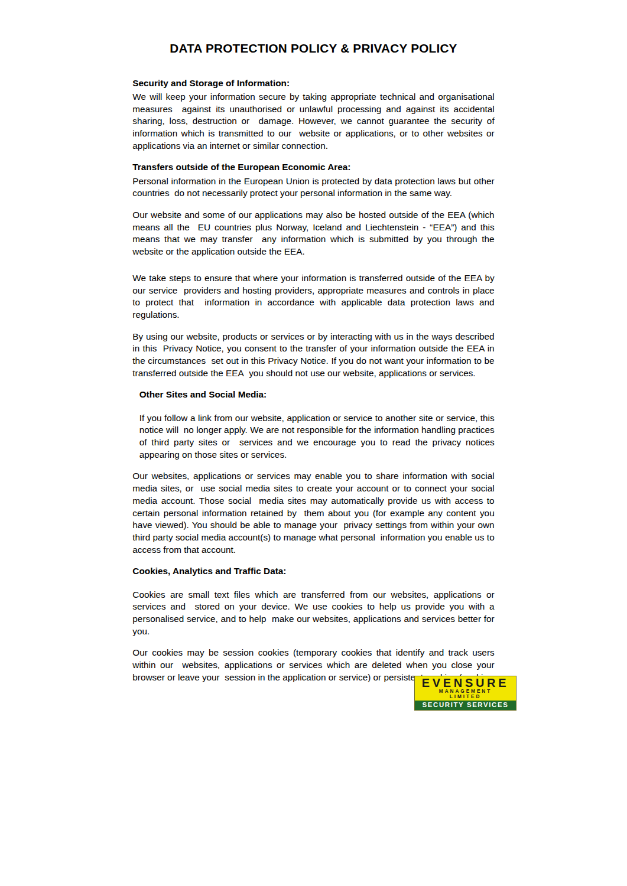DATA PROTECTION POLICY & PRIVACY POLICY
Security and Storage of Information:
We will keep your information secure by taking appropriate technical and organisational measures against its unauthorised or unlawful processing and against its accidental sharing, loss, destruction or damage. However, we cannot guarantee the security of information which is transmitted to our website or applications, or to other websites or applications via an internet or similar connection.
Transfers outside of the European Economic Area:
Personal information in the European Union is protected by data protection laws but other countries do not necessarily protect your personal information in the same way.
Our website and some of our applications may also be hosted outside of the EEA (which means all the EU countries plus Norway, Iceland and Liechtenstein - “EEA”) and this means that we may transfer any information which is submitted by you through the website or the application outside the EEA.
We take steps to ensure that where your information is transferred outside of the EEA by our service providers and hosting providers, appropriate measures and controls in place to protect that information in accordance with applicable data protection laws and regulations.
By using our website, products or services or by interacting with us in the ways described in this Privacy Notice, you consent to the transfer of your information outside the EEA in the circumstances set out in this Privacy Notice. If you do not want your information to be transferred outside the EEA you should not use our website, applications or services.
Other Sites and Social Media:
If you follow a link from our website, application or service to another site or service, this notice will no longer apply. We are not responsible for the information handling practices of third party sites or services and we encourage you to read the privacy notices appearing on those sites or services.
Our websites, applications or services may enable you to share information with social media sites, or use social media sites to create your account or to connect your social media account. Those social media sites may automatically provide us with access to certain personal information retained by them about you (for example any content you have viewed). You should be able to manage your privacy settings from within your own third party social media account(s) to manage what personal information you enable us to access from that account.
Cookies, Analytics and Traffic Data:
Cookies are small text files which are transferred from our websites, applications or services and stored on your device. We use cookies to help us provide you with a personalised service, and to help make our websites, applications and services better for you.
Our cookies may be session cookies (temporary cookies that identify and track users within our websites, applications or services which are deleted when you close your browser or leave your session in the application or service) or persistent cookies (cookies
EVENSURE
MANAGEMENT
LIMITED
SECURITY SERVICES